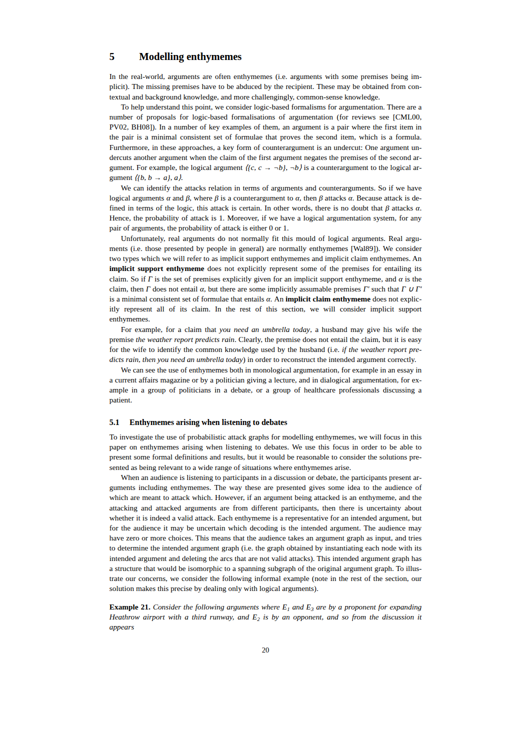5 Modelling enthymemes
In the real-world, arguments are often enthymemes (i.e. arguments with some premises being implicit). The missing premises have to be abduced by the recipient. These may be obtained from contextual and background knowledge, and more challengingly, common-sense knowledge.
To help understand this point, we consider logic-based formalisms for argumentation. There are a number of proposals for logic-based formalisations of argumentation (for reviews see [CML00, PV02, BH08]). In a number of key examples of them, an argument is a pair where the first item in the pair is a minimal consistent set of formulae that proves the second item, which is a formula. Furthermore, in these approaches, a key form of counterargument is an undercut: One argument undercuts another argument when the claim of the first argument negates the premises of the second argument. For example, the logical argument ⟨{c, c → ¬b}, ¬b⟩ is a counterargument to the logical argument ⟨{b, b → a}, a⟩.
We can identify the attacks relation in terms of arguments and counterarguments. So if we have logical arguments α and β, where β is a counterargument to α, then β attacks α. Because attack is defined in terms of the logic, this attack is certain. In other words, there is no doubt that β attacks α. Hence, the probability of attack is 1. Moreover, if we have a logical argumentation system, for any pair of arguments, the probability of attack is either 0 or 1.
Unfortunately, real arguments do not normally fit this mould of logical arguments. Real arguments (i.e. those presented by people in general) are normally enthymemes [Wal89]). We consider two types which we will refer to as implicit support enthymemes and implicit claim enthymemes. An implicit support enthymeme does not explicitly represent some of the premises for entailing its claim. So if Γ is the set of premises explicitly given for an implicit support enthymeme, and α is the claim, then Γ does not entail α, but there are some implicitly assumable premises Γ′ such that Γ ∪ Γ′ is a minimal consistent set of formulae that entails α. An implicit claim enthymeme does not explicitly represent all of its claim. In the rest of this section, we will consider implicit support enthymemes.
For example, for a claim that you need an umbrella today, a husband may give his wife the premise the weather report predicts rain. Clearly, the premise does not entail the claim, but it is easy for the wife to identify the common knowledge used by the husband (i.e. if the weather report predicts rain, then you need an umbrella today) in order to reconstruct the intended argument correctly.
We can see the use of enthymemes both in monological argumentation, for example in an essay in a current affairs magazine or by a politician giving a lecture, and in dialogical argumentation, for example in a group of politicians in a debate, or a group of healthcare professionals discussing a patient.
5.1 Enthymemes arising when listening to debates
To investigate the use of probabilistic attack graphs for modelling enthymemes, we will focus in this paper on enthymemes arising when listening to debates. We use this focus in order to be able to present some formal definitions and results, but it would be reasonable to consider the solutions presented as being relevant to a wide range of situations where enthymemes arise.
When an audience is listening to participants in a discussion or debate, the participants present arguments including enthymemes. The way these are presented gives some idea to the audience of which are meant to attack which. However, if an argument being attacked is an enthymeme, and the attacking and attacked arguments are from different participants, then there is uncertainty about whether it is indeed a valid attack. Each enthymeme is a representative for an intended argument, but for the audience it may be uncertain which decoding is the intended argument. The audience may have zero or more choices. This means that the audience takes an argument graph as input, and tries to determine the intended argument graph (i.e. the graph obtained by instantiating each node with its intended argument and deleting the arcs that are not valid attacks). This intended argument graph has a structure that would be isomorphic to a spanning subgraph of the original argument graph. To illustrate our concerns, we consider the following informal example (note in the rest of the section, our solution makes this precise by dealing only with logical arguments).
Example 21. Consider the following arguments where E1 and E3 are by a proponent for expanding Heathrow airport with a third runway, and E2 is by an opponent, and so from the discussion it appears
20